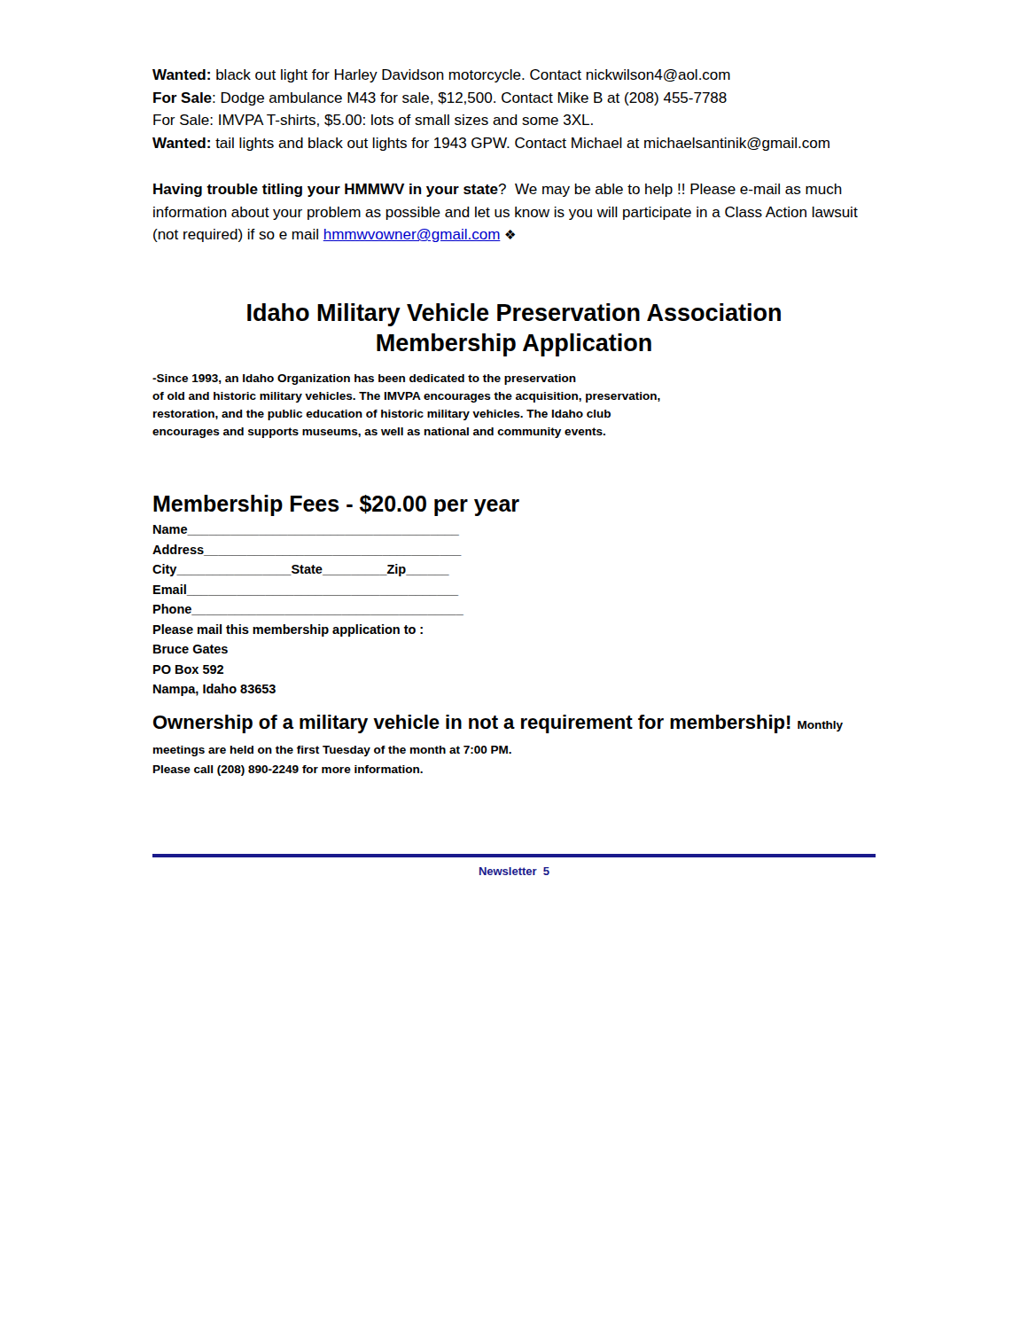Wanted: black out light for Harley Davidson motorcycle. Contact nickwilson4@aol.com
For Sale: Dodge ambulance M43 for sale, $12,500. Contact Mike B at (208) 455-7788
For Sale: IMVPA T-shirts, $5.00: lots of small sizes and some 3XL.
Wanted: tail lights and black out lights for 1943 GPW. Contact Michael at michaelsantinik@gmail.com
Having trouble titling your HMMWV in your state? We may be able to help !! Please e-mail as much information about your problem as possible and let us know is you will participate in a Class Action lawsuit (not required) if so e mail hmmwvowner@gmail.com ❖
Idaho Military Vehicle Preservation Association
Membership Application
-Since 1993, an Idaho Organization has been dedicated to the preservation
of old and historic military vehicles. The IMVPA encourages the acquisition, preservation,
restoration, and the public education of historic military vehicles. The Idaho club
encourages and supports museums, as well as national and community events.
Membership Fees - $20.00 per year
Name______________________________________
Address____________________________________
City________________State_________Zip______
Email______________________________________
Phone______________________________________
Please mail this membership application to :
Bruce Gates
PO Box 592
Nampa, Idaho 83653
Ownership of a military vehicle in not a requirement for membership! Monthly meetings are held on the first Tuesday of the month at 7:00 PM.
Please call (208) 890-2249 for more information.
Newsletter 5